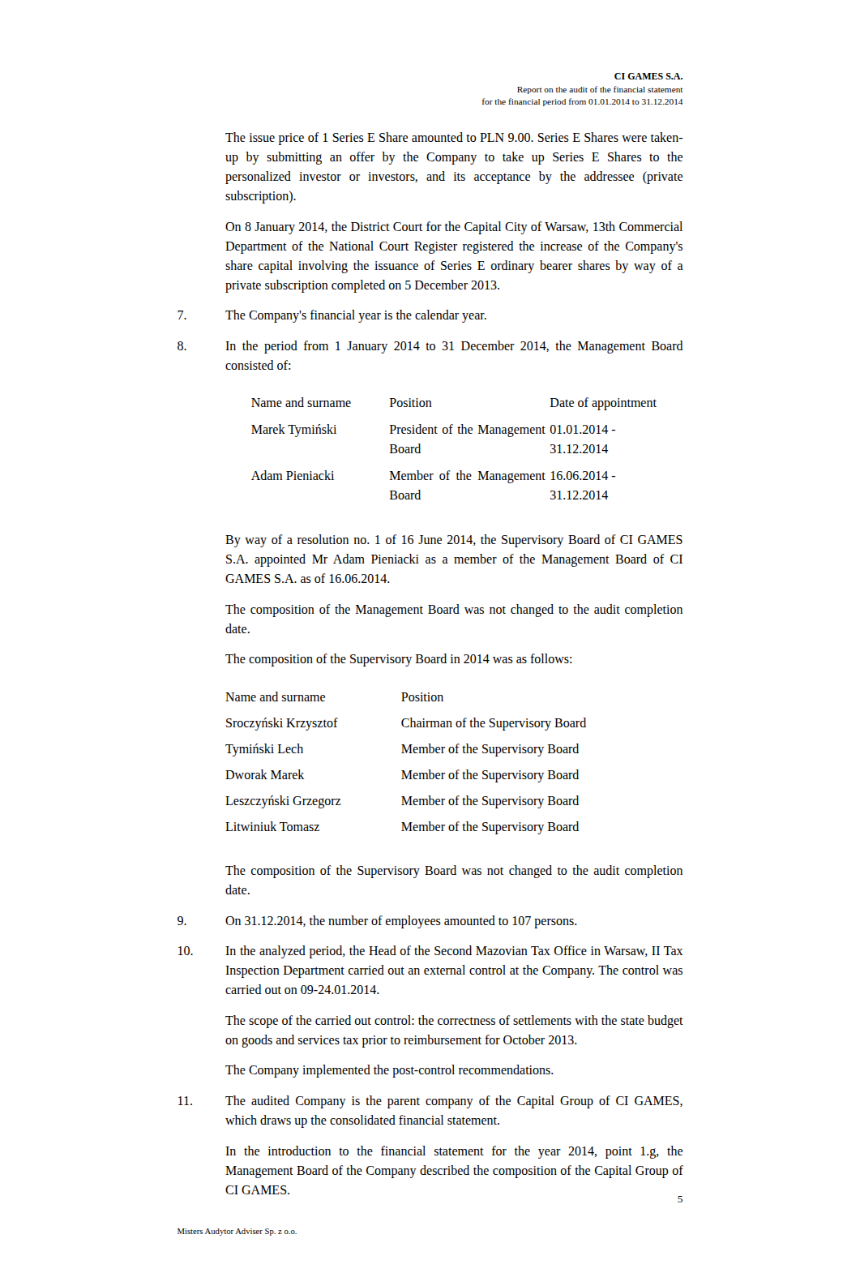CI GAMES S.A.
Report on the audit of the financial statement
for the financial period from 01.01.2014 to 31.12.2014
The issue price of 1 Series E Share amounted to PLN 9.00. Series E Shares were taken-up by submitting an offer by the Company to take up Series E Shares to the personalized investor or investors, and its acceptance by the addressee (private subscription).
On 8 January 2014, the District Court for the Capital City of Warsaw, 13th Commercial Department of the National Court Register registered the increase of the Company's share capital involving the issuance of Series E ordinary bearer shares by way of a private subscription completed on 5 December 2013.
7.
The Company's financial year is the calendar year.
8.
In the period from 1 January 2014 to 31 December 2014, the Management Board consisted of:
| Name and surname | Position | Date of appointment |
| Marek Tymiński | President of the Management Board | 01.01.2014 - 31.12.2014 |
| Adam Pieniacki | Member of the Management Board | 16.06.2014 - 31.12.2014 |
By way of a resolution no. 1 of 16 June 2014, the Supervisory Board of CI GAMES S.A. appointed Mr Adam Pieniacki as a member of the Management Board of CI GAMES S.A. as of 16.06.2014.
The composition of the Management Board was not changed to the audit completion date.
The composition of the Supervisory Board in 2014 was as follows:
| Name and surname | Position |
| Sroczyński Krzysztof | Chairman of the Supervisory Board |
| Tymiński Lech | Member of the Supervisory Board |
| Dworak Marek | Member of the Supervisory Board |
| Leszczyński Grzegorz | Member of the Supervisory Board |
| Litwiniuk Tomasz | Member of the Supervisory Board |
The composition of the Supervisory Board was not changed to the audit completion date.
9.
On 31.12.2014, the number of employees amounted to 107 persons.
10.
In the analyzed period, the Head of the Second Mazovian Tax Office in Warsaw, II Tax Inspection Department carried out an external control at the Company. The control was carried out on 09-24.01.2014.
The scope of the carried out control: the correctness of settlements with the state budget on goods and services tax prior to reimbursement for October 2013.
The Company implemented the post-control recommendations.
11.
The audited Company is the parent company of the Capital Group of CI GAMES, which draws up the consolidated financial statement.
In the introduction to the financial statement for the year 2014, point 1.g, the Management Board of the Company described the composition of the Capital Group of CI GAMES.
5
Misters Audytor Adviser Sp. z o.o.